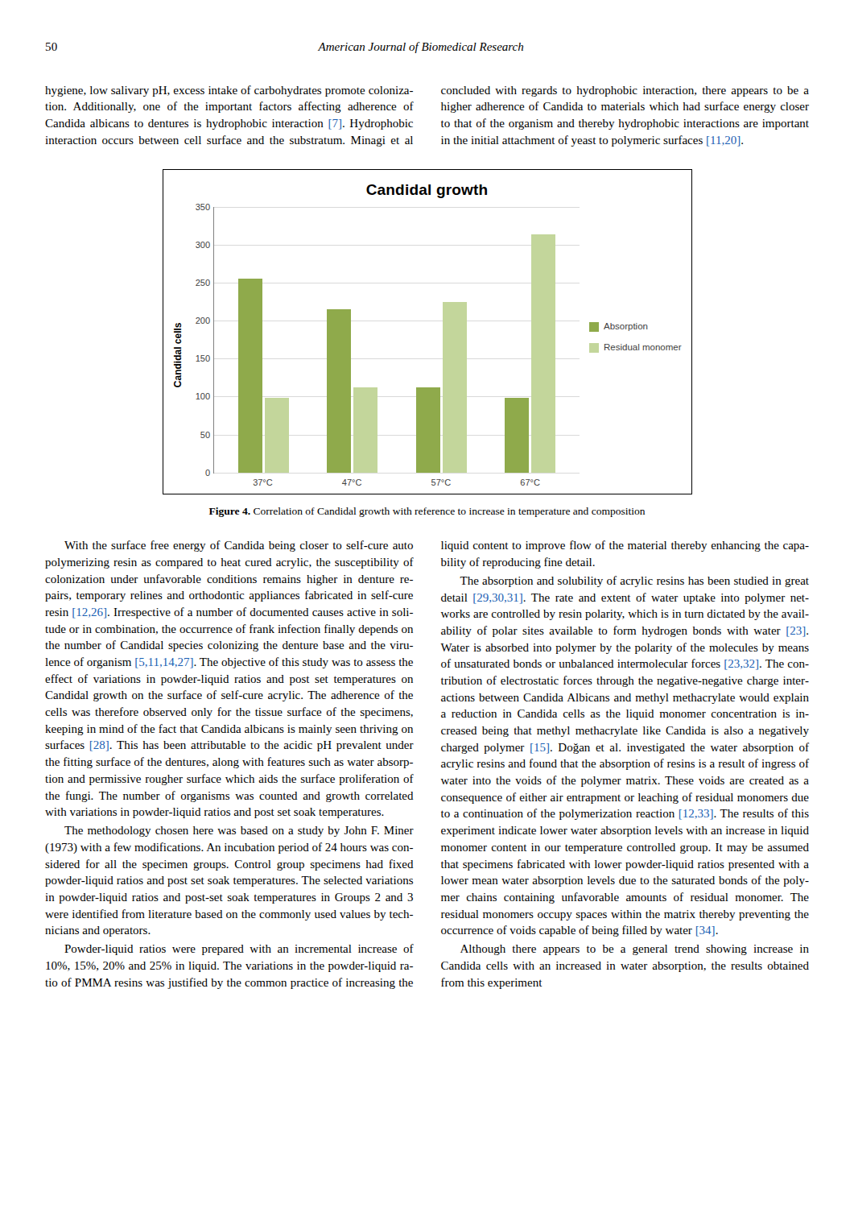50
American Journal of Biomedical Research
hygiene, low salivary pH, excess intake of carbohydrates promote colonization. Additionally, one of the important factors affecting adherence of Candida albicans to dentures is hydrophobic interaction [7]. Hydrophobic interaction occurs between cell surface and the substratum. Minagi et al concluded with regards to hydrophobic interaction, there appears to be a higher adherence of Candida to materials which had surface energy closer to that of the organism and thereby hydrophobic interactions are important in the initial attachment of yeast to polymeric surfaces [11,20].
Candidal growth
Candidal cells
350
300
250
200
150
100
50
0
37°C 47°C 57°C 67°C
Absorption
Residual monomer
Figure 4. Correlation of Candidal growth with reference to increase in temperature and composition
With the surface free energy of Candida being closer to self-cure auto polymerizing resin as compared to heat cured acrylic, the susceptibility of colonization under unfavorable conditions remains higher in denture repairs, temporary relines and orthodontic appliances fabricated in self-cure resin [12,26]. Irrespective of a number of documented causes active in solitude or in combination, the occurrence of frank infection finally depends on the number of Candidal species colonizing the denture base and the virulence of organism [5,11,14,27]. The objective of this study was to assess the effect of variations in powder-liquid ratios and post set temperatures on Candidal growth on the surface of self-cure acrylic. The adherence of the cells was therefore observed only for the tissue surface of the specimens, keeping in mind of the fact that Candida albicans is mainly seen thriving on surfaces [28]. This has been attributable to the acidic pH prevalent under the fitting surface of the dentures, along with features such as water absorption and permissive rougher surface which aids the surface proliferation of the fungi. The number of organisms was counted and growth correlated with variations in powder-liquid ratios and post set soak temperatures.
The methodology chosen here was based on a study by John F. Miner (1973) with a few modifications. An incubation period of 24 hours was considered for all the specimen groups. Control group specimens had fixed powder-liquid ratios and post set soak temperatures. The selected variations in powder-liquid ratios and post-set soak temperatures in Groups 2 and 3 were identified from literature based on the commonly used values by technicians and operators.
Powder-liquid ratios were prepared with an incremental increase of 10%, 15%, 20% and 25% in liquid. The variations in the powder-liquid ratio of PMMA resins was justified by the common practice of increasing the liquid content to improve flow of the material thereby enhancing the capability of reproducing fine detail.
The absorption and solubility of acrylic resins has been studied in great detail [29,30,31]. The rate and extent of water uptake into polymer networks are controlled by resin polarity, which is in turn dictated by the availability of polar sites available to form hydrogen bonds with water [23]. Water is absorbed into polymer by the polarity of the molecules by means of unsaturated bonds or unbalanced intermolecular forces [23,32]. The contribution of electrostatic forces through the negative-negative charge interactions between Candida Albicans and methyl methacrylate would explain a reduction in Candida cells as the liquid monomer concentration is increased being that methyl methacrylate like Candida is also a negatively charged polymer [15]. Doğan et al. investigated the water absorption of acrylic resins and found that the absorption of resins is a result of ingress of water into the voids of the polymer matrix. These voids are created as a consequence of either air entrapment or leaching of residual monomers due to a continuation of the polymerization reaction [12,33]. The results of this experiment indicate lower water absorption levels with an increase in liquid monomer content in our temperature controlled group. It may be assumed that specimens fabricated with lower powder-liquid ratios presented with a lower mean water absorption levels due to the saturated bonds of the polymer chains containing unfavorable amounts of residual monomer. The residual monomers occupy spaces within the matrix thereby preventing the occurrence of voids capable of being filled by water [34].
Although there appears to be a general trend showing increase in Candida cells with an increased in water absorption, the results obtained from this experiment